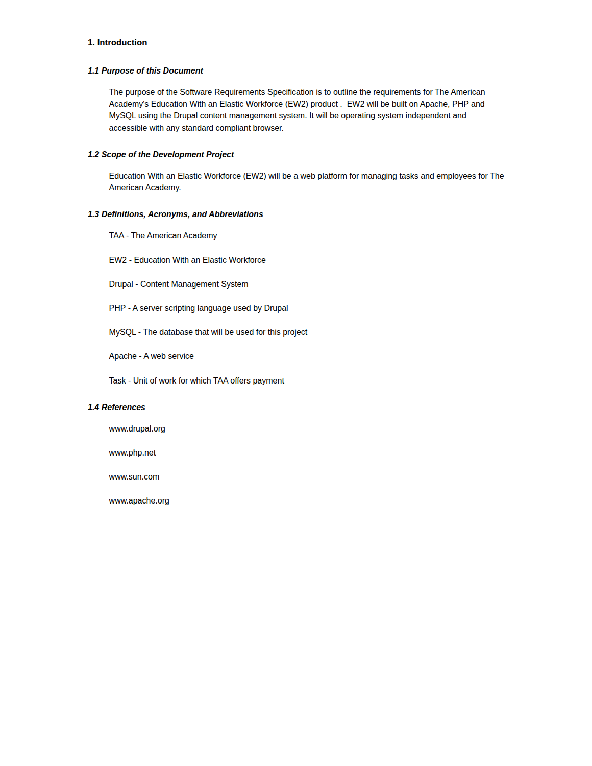1. Introduction
1.1 Purpose of this Document
The purpose of the Software Requirements Specification is to outline the requirements for The American Academy's Education With an Elastic Workforce (EW2) product . EW2 will be built on Apache, PHP and MySQL using the Drupal content management system. It will be operating system independent and accessible with any standard compliant browser.
1.2 Scope of the Development Project
Education With an Elastic Workforce (EW2) will be a web platform for managing tasks and employees for The American Academy.
1.3 Definitions, Acronyms, and Abbreviations
TAA - The American Academy
EW2 - Education With an Elastic Workforce
Drupal - Content Management System
PHP - A server scripting language used by Drupal
MySQL - The database that will be used for this project
Apache - A web service
Task - Unit of work for which TAA offers payment
1.4 References
www.drupal.org
www.php.net
www.sun.com
www.apache.org